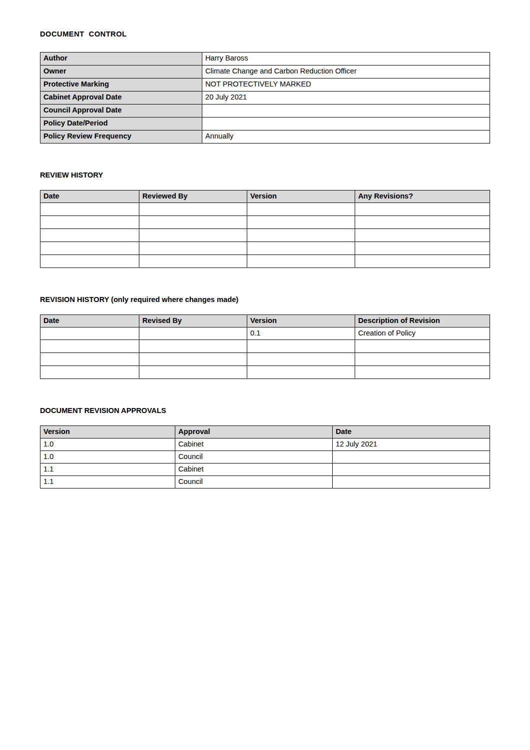DOCUMENT CONTROL
| Author | Harry Baross |
| Owner | Climate Change and Carbon Reduction Officer |
| Protective Marking | NOT PROTECTIVELY MARKED |
| Cabinet Approval Date | 20 July 2021 |
| Council Approval Date | |
| Policy Date/Period | |
| Policy Review Frequency | Annually |
REVIEW HISTORY
| Date | Reviewed By | Version | Any Revisions? |
| --- | --- | --- | --- |
REVISION HISTORY (only required where changes made)
| Date | Revised By | Version | Description of Revision |
| --- | --- | --- | --- |
| | | 0.1 | Creation of Policy |
DOCUMENT REVISION APPROVALS
| Version | Approval | Date |
| --- | --- | --- |
| 1.0 | Cabinet | 12 July 2021 |
| 1.0 | Council | |
| 1.1 | Cabinet | |
| 1.1 | Council | |